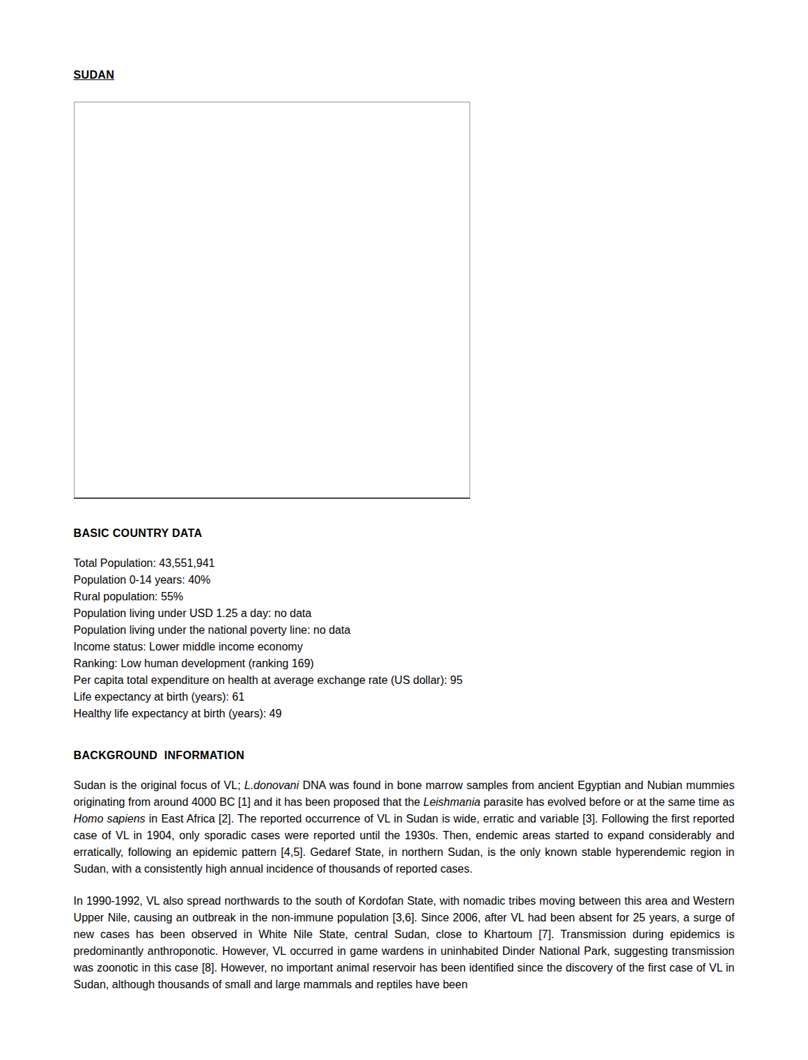SUDAN
BASIC COUNTRY DATA
Total Population: 43,551,941
Population 0-14 years: 40%
Rural population: 55%
Population living under USD 1.25 a day: no data
Population living under the national poverty line: no data
Income status: Lower middle income economy
Ranking: Low human development (ranking 169)
Per capita total expenditure on health at average exchange rate (US dollar): 95
Life expectancy at birth (years): 61
Healthy life expectancy at birth (years): 49
BACKGROUND INFORMATION
Sudan is the original focus of VL; L.donovani DNA was found in bone marrow samples from ancient Egyptian and Nubian mummies originating from around 4000 BC [1] and it has been proposed that the Leishmania parasite has evolved before or at the same time as Homo sapiens in East Africa [2]. The reported occurrence of VL in Sudan is wide, erratic and variable [3]. Following the first reported case of VL in 1904, only sporadic cases were reported until the 1930s. Then, endemic areas started to expand considerably and erratically, following an epidemic pattern [4,5]. Gedaref State, in northern Sudan, is the only known stable hyperendemic region in Sudan, with a consistently high annual incidence of thousands of reported cases.
In 1990-1992, VL also spread northwards to the south of Kordofan State, with nomadic tribes moving between this area and Western Upper Nile, causing an outbreak in the non-immune population [3,6]. Since 2006, after VL had been absent for 25 years, a surge of new cases has been observed in White Nile State, central Sudan, close to Khartoum [7]. Transmission during epidemics is predominantly anthroponotic. However, VL occurred in game wardens in uninhabited Dinder National Park, suggesting transmission was zoonotic in this case [8]. However, no important animal reservoir has been identified since the discovery of the first case of VL in Sudan, although thousands of small and large mammals and reptiles have been